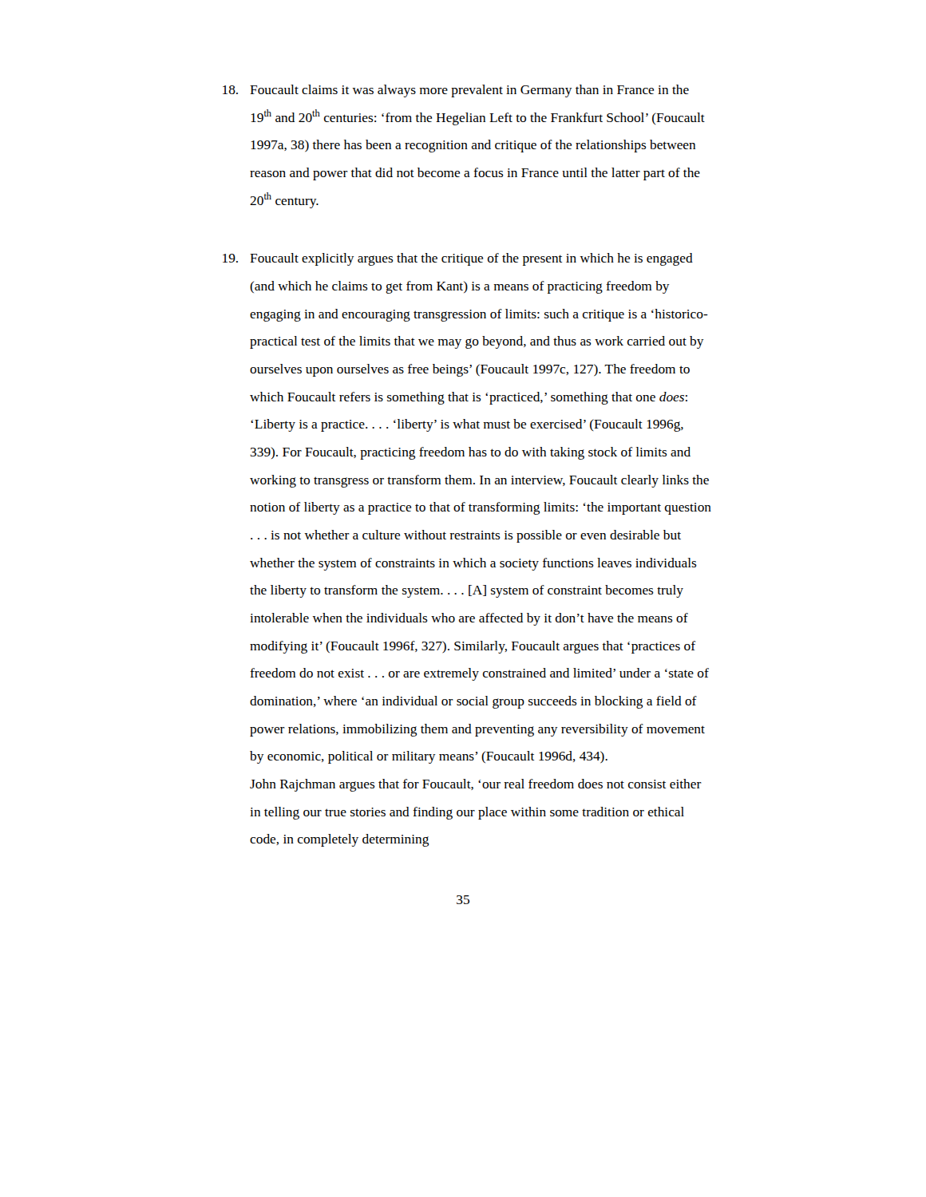Foucault claims it was always more prevalent in Germany than in France in the 19th and 20th centuries: ‘from the Hegelian Left to the Frankfurt School’ (Foucault 1997a, 38) there has been a recognition and critique of the relationships between reason and power that did not become a focus in France until the latter part of the 20th century.
Foucault explicitly argues that the critique of the present in which he is engaged (and which he claims to get from Kant) is a means of practicing freedom by engaging in and encouraging transgression of limits: such a critique is a ‘historico-practical test of the limits that we may go beyond, and thus as work carried out by ourselves upon ourselves as free beings’ (Foucault 1997c, 127). The freedom to which Foucault refers is something that is ‘practiced,’ something that one does: ‘Liberty is a practice. . . . ‘liberty’ is what must be exercised’ (Foucault 1996g, 339). For Foucault, practicing freedom has to do with taking stock of limits and working to transgress or transform them. In an interview, Foucault clearly links the notion of liberty as a practice to that of transforming limits: ‘the important question . . . is not whether a culture without restraints is possible or even desirable but whether the system of constraints in which a society functions leaves individuals the liberty to transform the system. . . . [A] system of constraint becomes truly intolerable when the individuals who are affected by it don’t have the means of modifying it’ (Foucault 1996f, 327). Similarly, Foucault argues that ‘practices of freedom do not exist . . . or are extremely constrained and limited’ under a ‘state of domination,’ where ‘an individual or social group succeeds in blocking a field of power relations, immobilizing them and preventing any reversibility of movement by economic, political or military means’ (Foucault 1996d, 434).
John Rajchman argues that for Foucault, ‘our real freedom does not consist either in telling our true stories and finding our place within some tradition or ethical code, in completely determining
35